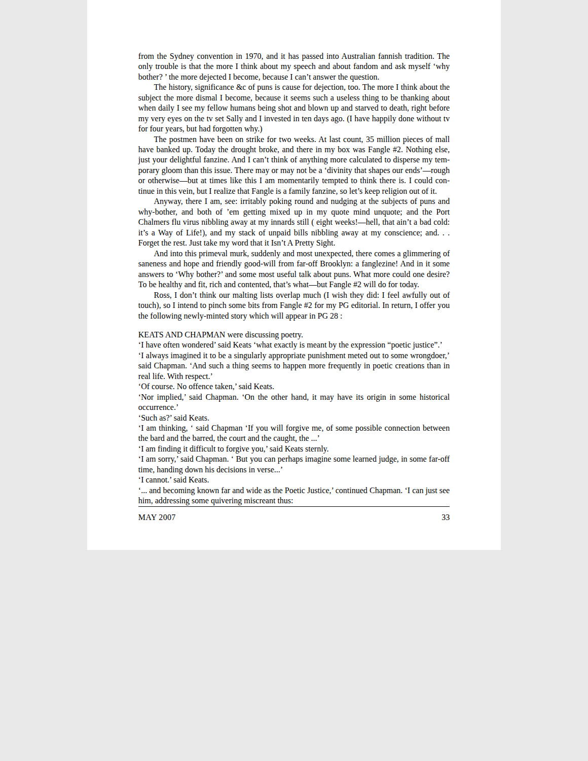from the Sydney convention in 1970, and it has passed into Australian fannish tradition. The only trouble is that the more I think about my speech and about fandom and ask myself ‘why bother? ’ the more dejected I become, because I can’t answer the question.
The history, significance &c of puns is cause for dejection, too. The more I think about the subject the more dismal I become, because it seems such a useless thing to be thanking about when daily I see my fellow humans being shot and blown up and starved to death, right before my very eyes on the tv set Sally and I invested in ten days ago. (I have happily done without tv for four years, but had forgotten why.)
The postmen have been on strike for two weeks. At last count, 35 million pieces of mall have banked up. Today the drought broke, and there in my box was Fangle #2. Nothing else, just your delightful fanzine. And I can’t think of anything more calculated to disperse my temporary gloom than this issue. There may or may not be a ‘divinity that shapes our ends’—rough or otherwise—but at times like this I am momentarily tempted to think there is. I could continue in this vein, but I realize that Fangle is a family fanzine, so let’s keep religion out of it.
Anyway, there I am, see: irritably poking round and nudging at the subjects of puns and why-bother, and both of ’em getting mixed up in my quote mind unquote; and the Port Chalmers flu virus nibbling away at my innards still ( eight weeks!—hell, that ain’t a bad cold: it’s a Way of Life!), and my stack of unpaid bills nibbling away at my conscience; and. . . Forget the rest. Just take my word that it Isn’t A Pretty Sight.
And into this primeval murk, suddenly and most unexpected, there comes a glimmering of saneness and hope and friendly good-will from far-off Brooklyn: a fanglezine! And in it some answers to ‘Why bother?’ and some most useful talk about puns. What more could one desire? To be healthy and fit, rich and contented, that’s what—but Fangle #2 will do for today.
Ross, I don’t think our malting lists overlap much (I wish they did: I feel awfully out of touch), so I intend to pinch some bits from Fangle #2 for my PG editorial. In return, I offer you the following newly-minted story which will appear in PG 28 :
KEATS AND CHAPMAN were discussing poetry.
‘I have often wondered’ said Keats ‘what exactly is meant by the expression “poetic justice”.’
‘I always imagined it to be a singularly appropriate punishment meted out to some wrongdoer,’ said Chapman. ‘And such a thing seems to happen more frequently in poetic creations than in real life. With respect.’
‘Of course. No offence taken,’ said Keats.
‘Nor implied,’ said Chapman. ‘On the other hand, it may have its origin in some historical occurrence.’
‘Such as?’ said Keats.
‘I am thinking, ‘ said Chapman ‘If you will forgive me, of some possible connection between the bard and the barred, the court and the caught, the ...’
‘I am finding it difficult to forgive you,’ said Keats sternly.
‘I am sorry,’ said Chapman. ‘ But you can perhaps imagine some learned judge, in some far-off time, handing down his decisions in verse...’
‘I cannot.’ said Keats.
‘... and becoming known far and wide as the Poetic Justice,’ continued Chapman. ‘I can just see him, addressing some quivering miscreant thus:
MAY 2007 33